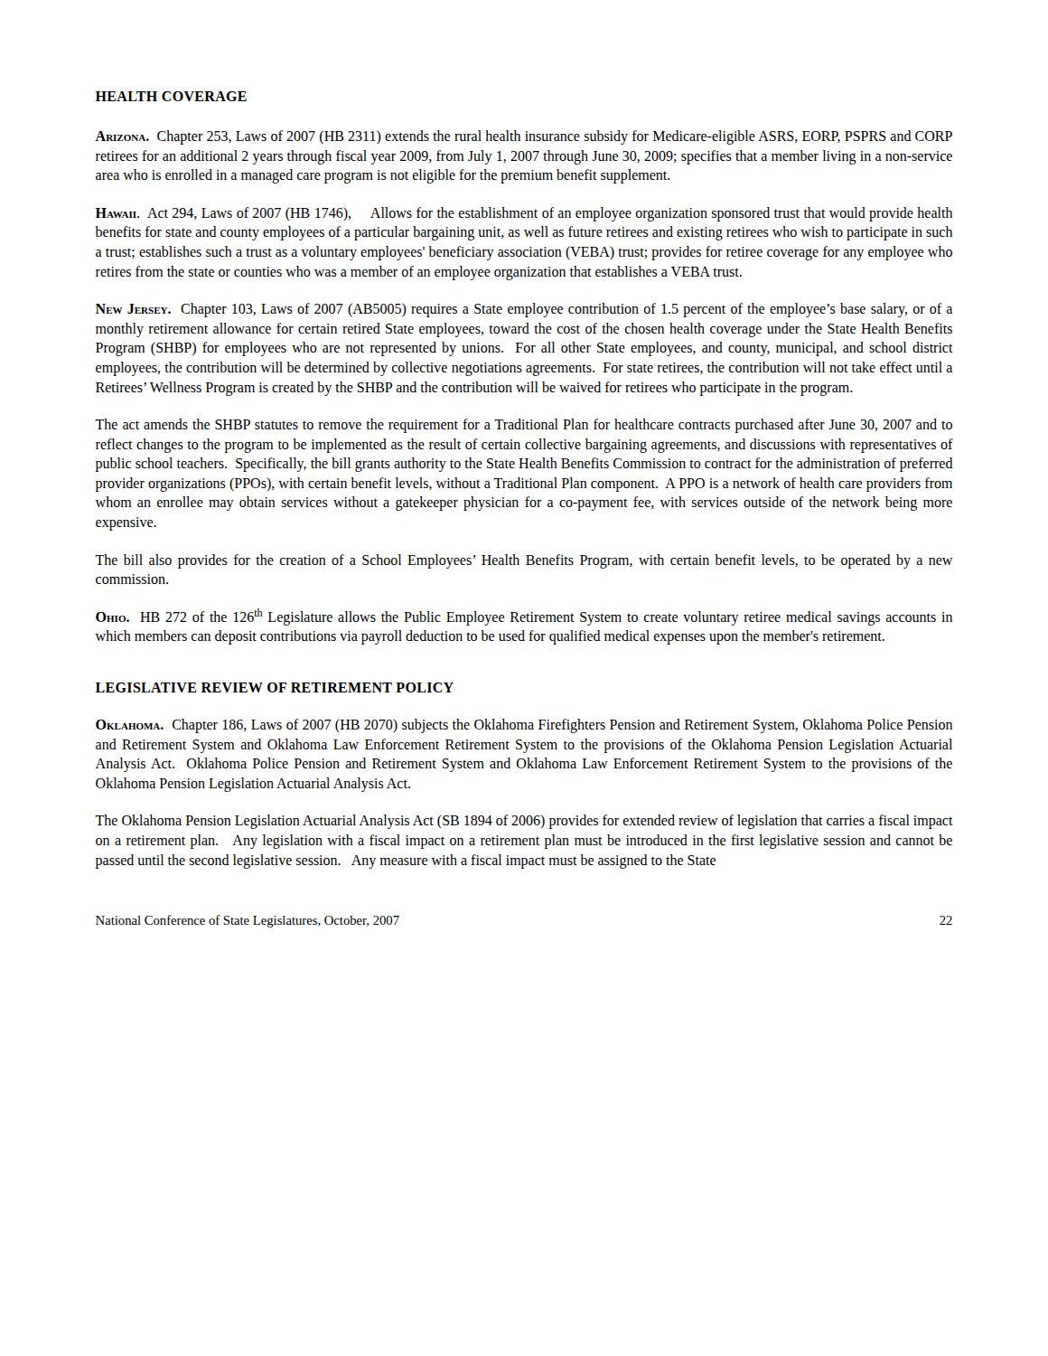HEALTH COVERAGE
Arizona. Chapter 253, Laws of 2007 (HB 2311) extends the rural health insurance subsidy for Medicare-eligible ASRS, EORP, PSPRS and CORP retirees for an additional 2 years through fiscal year 2009, from July 1, 2007 through June 30, 2009; specifies that a member living in a non-service area who is enrolled in a managed care program is not eligible for the premium benefit supplement.
Hawaii. Act 294, Laws of 2007 (HB 1746), Allows for the establishment of an employee organization sponsored trust that would provide health benefits for state and county employees of a particular bargaining unit, as well as future retirees and existing retirees who wish to participate in such a trust; establishes such a trust as a voluntary employees' beneficiary association (VEBA) trust; provides for retiree coverage for any employee who retires from the state or counties who was a member of an employee organization that establishes a VEBA trust.
New Jersey. Chapter 103, Laws of 2007 (AB5005) requires a State employee contribution of 1.5 percent of the employee’s base salary, or of a monthly retirement allowance for certain retired State employees, toward the cost of the chosen health coverage under the State Health Benefits Program (SHBP) for employees who are not represented by unions. For all other State employees, and county, municipal, and school district employees, the contribution will be determined by collective negotiations agreements. For state retirees, the contribution will not take effect until a Retirees’ Wellness Program is created by the SHBP and the contribution will be waived for retirees who participate in the program.
The act amends the SHBP statutes to remove the requirement for a Traditional Plan for healthcare contracts purchased after June 30, 2007 and to reflect changes to the program to be implemented as the result of certain collective bargaining agreements, and discussions with representatives of public school teachers. Specifically, the bill grants authority to the State Health Benefits Commission to contract for the administration of preferred provider organizations (PPOs), with certain benefit levels, without a Traditional Plan component. A PPO is a network of health care providers from whom an enrollee may obtain services without a gatekeeper physician for a co-payment fee, with services outside of the network being more expensive.
The bill also provides for the creation of a School Employees’ Health Benefits Program, with certain benefit levels, to be operated by a new commission.
Ohio. HB 272 of the 126th Legislature allows the Public Employee Retirement System to create voluntary retiree medical savings accounts in which members can deposit contributions via payroll deduction to be used for qualified medical expenses upon the member's retirement.
LEGISLATIVE REVIEW OF RETIREMENT POLICY
Oklahoma. Chapter 186, Laws of 2007 (HB 2070) subjects the Oklahoma Firefighters Pension and Retirement System, Oklahoma Police Pension and Retirement System and Oklahoma Law Enforcement Retirement System to the provisions of the Oklahoma Pension Legislation Actuarial Analysis Act. Oklahoma Police Pension and Retirement System and Oklahoma Law Enforcement Retirement System to the provisions of the Oklahoma Pension Legislation Actuarial Analysis Act.
The Oklahoma Pension Legislation Actuarial Analysis Act (SB 1894 of 2006) provides for extended review of legislation that carries a fiscal impact on a retirement plan. Any legislation with a fiscal impact on a retirement plan must be introduced in the first legislative session and cannot be passed until the second legislative session. Any measure with a fiscal impact must be assigned to the State
National Conference of State Legislatures, October, 2007 22